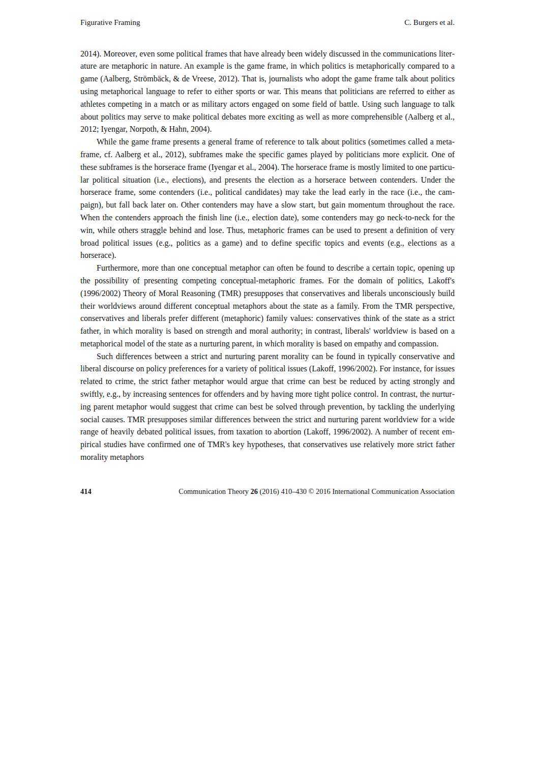Figurative Framing C. Burgers et al.
2014). Moreover, even some political frames that have already been widely discussed in the communications literature are metaphoric in nature. An example is the game frame, in which politics is metaphorically compared to a game (Aalberg, Strömbäck, & de Vreese, 2012). That is, journalists who adopt the game frame talk about politics using metaphorical language to refer to either sports or war. This means that politicians are referred to either as athletes competing in a match or as military actors engaged on some field of battle. Using such language to talk about politics may serve to make political debates more exciting as well as more comprehensible (Aalberg et al., 2012; Iyengar, Norpoth, & Hahn, 2004).
While the game frame presents a general frame of reference to talk about politics (sometimes called a meta-frame, cf. Aalberg et al., 2012), subframes make the specific games played by politicians more explicit. One of these subframes is the horserace frame (Iyengar et al., 2004). The horserace frame is mostly limited to one particular political situation (i.e., elections), and presents the election as a horserace between contenders. Under the horserace frame, some contenders (i.e., political candidates) may take the lead early in the race (i.e., the campaign), but fall back later on. Other contenders may have a slow start, but gain momentum throughout the race. When the contenders approach the finish line (i.e., election date), some contenders may go neck-to-neck for the win, while others straggle behind and lose. Thus, metaphoric frames can be used to present a definition of very broad political issues (e.g., politics as a game) and to define specific topics and events (e.g., elections as a horserace).
Furthermore, more than one conceptual metaphor can often be found to describe a certain topic, opening up the possibility of presenting competing conceptual-metaphoric frames. For the domain of politics, Lakoff's (1996/2002) Theory of Moral Reasoning (TMR) presupposes that conservatives and liberals unconsciously build their worldviews around different conceptual metaphors about the state as a family. From the TMR perspective, conservatives and liberals prefer different (metaphoric) family values: conservatives think of the state as a strict father, in which morality is based on strength and moral authority; in contrast, liberals' worldview is based on a metaphorical model of the state as a nurturing parent, in which morality is based on empathy and compassion.
Such differences between a strict and nurturing parent morality can be found in typically conservative and liberal discourse on policy preferences for a variety of political issues (Lakoff, 1996/2002). For instance, for issues related to crime, the strict father metaphor would argue that crime can best be reduced by acting strongly and swiftly, e.g., by increasing sentences for offenders and by having more tight police control. In contrast, the nurturing parent metaphor would suggest that crime can best be solved through prevention, by tackling the underlying social causes. TMR presupposes similar differences between the strict and nurturing parent worldview for a wide range of heavily debated political issues, from taxation to abortion (Lakoff, 1996/2002). A number of recent empirical studies have confirmed one of TMR's key hypotheses, that conservatives use relatively more strict father morality metaphors
414 Communication Theory 26 (2016) 410–430 © 2016 International Communication Association